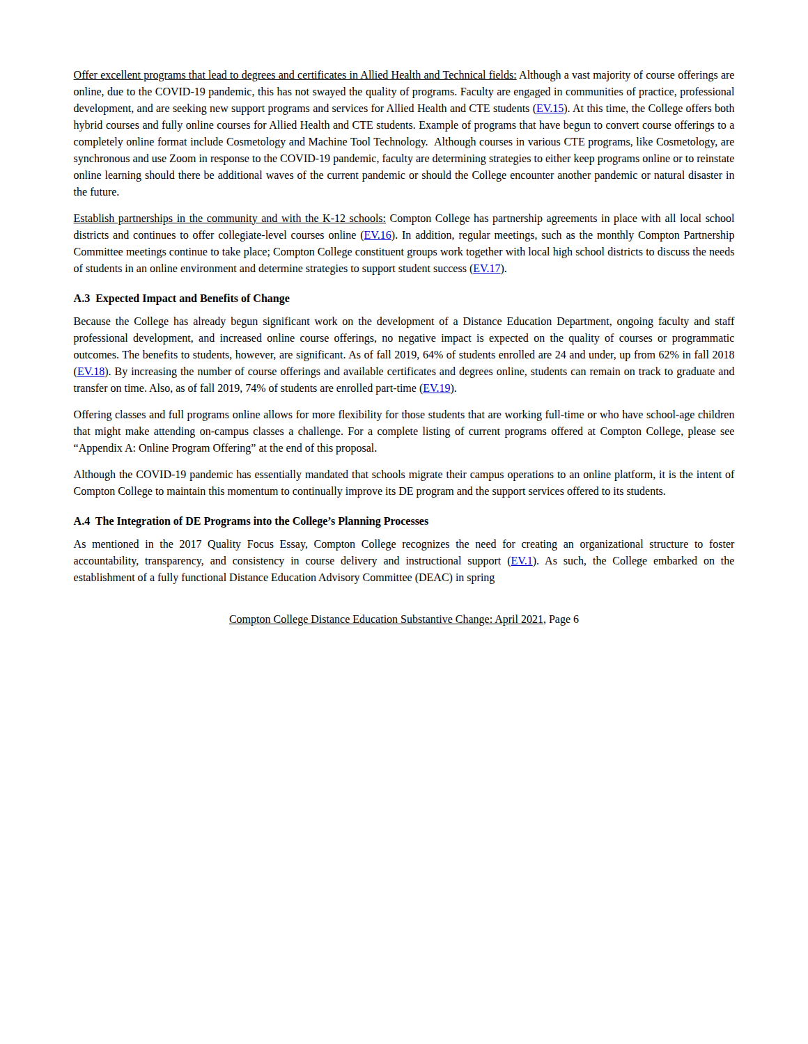Offer excellent programs that lead to degrees and certificates in Allied Health and Technical fields: Although a vast majority of course offerings are online, due to the COVID-19 pandemic, this has not swayed the quality of programs. Faculty are engaged in communities of practice, professional development, and are seeking new support programs and services for Allied Health and CTE students (EV.15). At this time, the College offers both hybrid courses and fully online courses for Allied Health and CTE students. Example of programs that have begun to convert course offerings to a completely online format include Cosmetology and Machine Tool Technology. Although courses in various CTE programs, like Cosmetology, are synchronous and use Zoom in response to the COVID-19 pandemic, faculty are determining strategies to either keep programs online or to reinstate online learning should there be additional waves of the current pandemic or should the College encounter another pandemic or natural disaster in the future.
Establish partnerships in the community and with the K-12 schools: Compton College has partnership agreements in place with all local school districts and continues to offer collegiate-level courses online (EV.16). In addition, regular meetings, such as the monthly Compton Partnership Committee meetings continue to take place; Compton College constituent groups work together with local high school districts to discuss the needs of students in an online environment and determine strategies to support student success (EV.17).
A.3 Expected Impact and Benefits of Change
Because the College has already begun significant work on the development of a Distance Education Department, ongoing faculty and staff professional development, and increased online course offerings, no negative impact is expected on the quality of courses or programmatic outcomes. The benefits to students, however, are significant. As of fall 2019, 64% of students enrolled are 24 and under, up from 62% in fall 2018 (EV.18). By increasing the number of course offerings and available certificates and degrees online, students can remain on track to graduate and transfer on time. Also, as of fall 2019, 74% of students are enrolled part-time (EV.19).
Offering classes and full programs online allows for more flexibility for those students that are working full-time or who have school-age children that might make attending on-campus classes a challenge. For a complete listing of current programs offered at Compton College, please see “Appendix A: Online Program Offering” at the end of this proposal.
Although the COVID-19 pandemic has essentially mandated that schools migrate their campus operations to an online platform, it is the intent of Compton College to maintain this momentum to continually improve its DE program and the support services offered to its students.
A.4 The Integration of DE Programs into the College’s Planning Processes
As mentioned in the 2017 Quality Focus Essay, Compton College recognizes the need for creating an organizational structure to foster accountability, transparency, and consistency in course delivery and instructional support (EV.1). As such, the College embarked on the establishment of a fully functional Distance Education Advisory Committee (DEAC) in spring
Compton College Distance Education Substantive Change: April 2021, Page 6